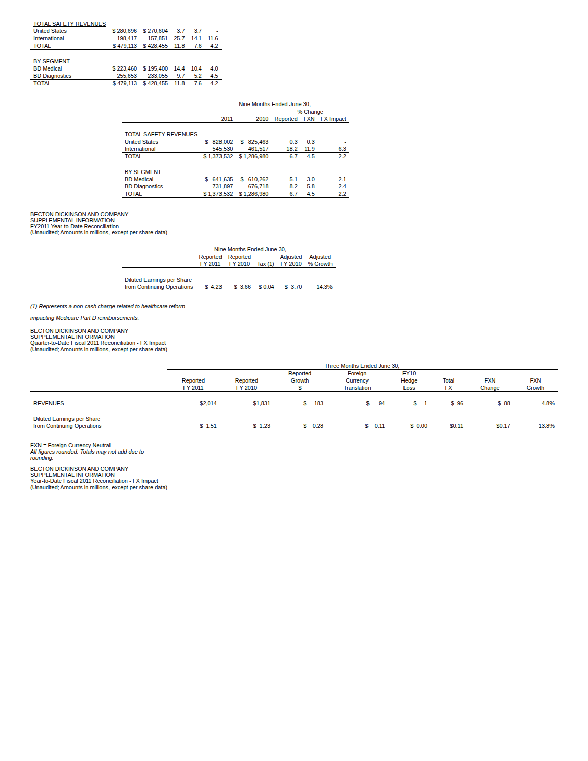| TOTAL SAFETY REVENUES | | | | | |
| United States | $ 280,696 | $ 270,604 | 3.7 | 3.7 | - |
| International | 198,417 | 157,851 | 25.7 | 14.1 | 11.6 |
| TOTAL | $ 479,113 | $ 428,455 | 11.8 | 7.6 | 4.2 |
| BY SEGMENT | | | | | |
| BD Medical | $ 223,460 | $ 195,400 | 14.4 | 10.4 | 4.0 |
| BD Diagnostics | 255,653 | 233,055 | 9.7 | 5.2 | 4.5 |
| TOTAL | $ 479,113 | $ 428,455 | 11.8 | 7.6 | 4.2 |
| | Nine Months Ended June 30, |
| | | | % Change |
| | 2011 | 2010 | Reported | FXN | FX Impact |
| TOTAL SAFETY REVENUES | | | | | |
| United States | $ 828,002 | $ 825,463 | 0.3 | 0.3 | - |
| International | 545,530 | 461,517 | 18.2 | 11.9 | 6.3 |
| TOTAL | $ 1,373,532 | $ 1,286,980 | 6.7 | 4.5 | 2.2 |
| BY SEGMENT | | | | | |
| BD Medical | $ 641,635 | $ 610,262 | 5.1 | 3.0 | 2.1 |
| BD Diagnostics | 731,897 | 676,718 | 8.2 | 5.8 | 2.4 |
| TOTAL | $ 1,373,532 | $ 1,286,980 | 6.7 | 4.5 | 2.2 |
BECTON DICKINSON AND COMPANY
SUPPLEMENTAL INFORMATION
FY2011 Year-to-Date Reconciliation
(Unaudited; Amounts in millions, except per share data)
| | Nine Months Ended June 30, |
| | Reported | Reported | | Adjusted | Adjusted |
| | FY 2011 | FY 2010 | Tax (1) | FY 2010 | % Growth |
| Diluted Earnings per Share | | | | | |
| from Continuing Operations | $ 4.23 | $ 3.66 | $ 0.04 | $ 3.70 | 14.3% |
(1) Represents a non-cash charge related to healthcare reform
impacting Medicare Part D reimbursements.
BECTON DICKINSON AND COMPANY
SUPPLEMENTAL INFORMATION
Quarter-to-Date Fiscal 2011 Reconciliation - FX Impact
(Unaudited; Amounts in millions, except per share data)
| | Three Months Ended June 30, |
| | | | Reported | Foreign | FY10 | | | |
| | Reported | Reported | Growth | Currency | Hedge | Total | FXN | FXN |
| | FY 2011 | FY 2010 | $ | Translation | Loss | FX | Change | Growth |
| REVENUES | $2,014 | $1,831 | $ 183 | $ 94 | $ 1 | $ 96 | $ 88 | 4.8% |
| Diluted Earnings per Share | | | | | | | | |
| from Continuing Operations | $ 1.51 | $ 1.23 | $ 0.28 | $ 0.11 | $ 0.00 | $0.11 | $0.17 | 13.8% |
FXN = Foreign Currency Neutral
All figures rounded. Totals may not add due to
rounding.
BECTON DICKINSON AND COMPANY
SUPPLEMENTAL INFORMATION
Year-to-Date Fiscal 2011 Reconciliation - FX Impact
(Unaudited; Amounts in millions, except per share data)